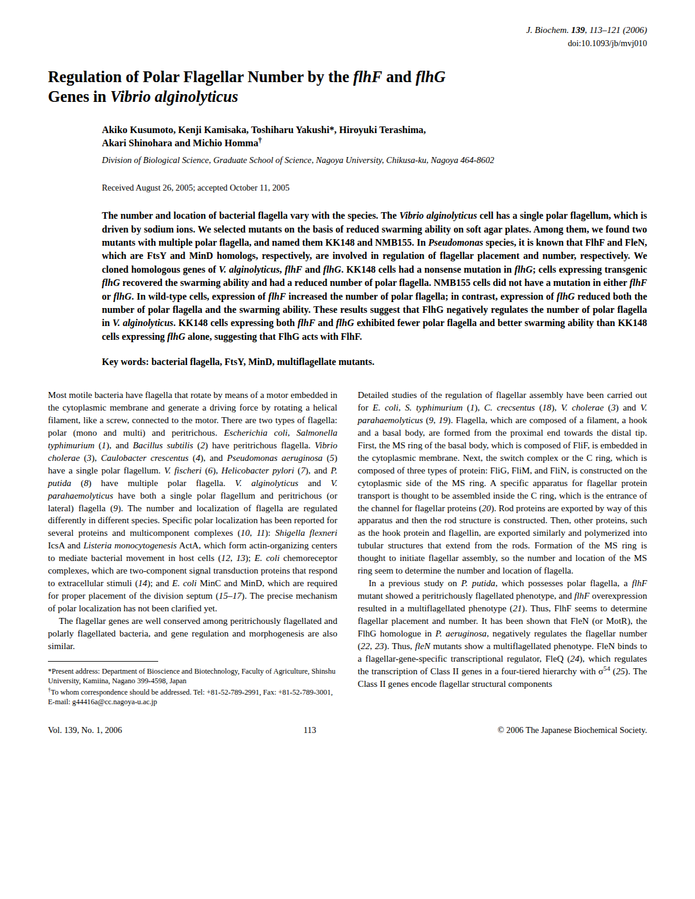J. Biochem. 139, 113–121 (2006)
doi:10.1093/jb/mvj010
Regulation of Polar Flagellar Number by the flhF and flhG
Genes in Vibrio alginolyticus
Akiko Kusumoto, Kenji Kamisaka, Toshiharu Yakushi*, Hiroyuki Terashima,
Akari Shinohara and Michio Homma†
Division of Biological Science, Graduate School of Science, Nagoya University, Chikusa-ku, Nagoya 464-8602
Received August 26, 2005; accepted October 11, 2005
The number and location of bacterial flagella vary with the species. The Vibrio alginolyticus cell has a single polar flagellum, which is driven by sodium ions. We selected mutants on the basis of reduced swarming ability on soft agar plates. Among them, we found two mutants with multiple polar flagella, and named them KK148 and NMB155. In Pseudomonas species, it is known that FlhF and FleN, which are FtsY and MinD homologs, respectively, are involved in regulation of flagellar placement and number, respectively. We cloned homologous genes of V. alginolyticus, flhF and flhG. KK148 cells had a nonsense mutation in flhG; cells expressing transgenic flhG recovered the swarming ability and had a reduced number of polar flagella. NMB155 cells did not have a mutation in either flhF or flhG. In wild-type cells, expression of flhF increased the number of polar flagella; in contrast, expression of flhG reduced both the number of polar flagella and the swarming ability. These results suggest that FlhG negatively regulates the number of polar flagella in V. alginolyticus. KK148 cells expressing both flhF and flhG exhibited fewer polar flagella and better swarming ability than KK148 cells expressing flhG alone, suggesting that FlhG acts with FlhF.
Key words: bacterial flagella, FtsY, MinD, multiflagellate mutants.
Most motile bacteria have flagella that rotate by means of a motor embedded in the cytoplasmic membrane and generate a driving force by rotating a helical filament, like a screw, connected to the motor. There are two types of flagella: polar (mono and multi) and peritrichous. Escherichia coli, Salmonella typhimurium (1), and Bacillus subtilis (2) have peritrichous flagella. Vibrio cholerae (3), Caulobacter crescentus (4), and Pseudomonas aeruginosa (5) have a single polar flagellum. V. fischeri (6), Helicobacter pylori (7), and P. putida (8) have multiple polar flagella. V. alginolyticus and V. parahaemolyticus have both a single polar flagellum and peritrichous (or lateral) flagella (9). The number and localization of flagella are regulated differently in different species. Specific polar localization has been reported for several proteins and multicomponent complexes (10, 11): Shigella flexneri IcsA and Listeria monocytogenesis ActA, which form actin-organizing centers to mediate bacterial movement in host cells (12, 13); E. coli chemoreceptor complexes, which are two-component signal transduction proteins that respond to extracellular stimuli (14); and E. coli MinC and MinD, which are required for proper placement of the division septum (15–17). The precise mechanism of polar localization has not been clarified yet.
The flagellar genes are well conserved among peritrichously flagellated and polarly flagellated bacteria, and gene regulation and morphogenesis are also similar.
*Present address: Department of Bioscience and Biotechnology, Faculty of Agriculture, Shinshu University, Kamiina, Nagano 399-4598, Japan
†To whom correspondence should be addressed. Tel: +81-52-789-2991, Fax: +81-52-789-3001, E-mail: g44416a@cc.nagoya-u.ac.jp
Detailed studies of the regulation of flagellar assembly have been carried out for E. coli, S. typhimurium (1), C. crecsentus (18), V. cholerae (3) and V. parahaemolyticus (9, 19). Flagella, which are composed of a filament, a hook and a basal body, are formed from the proximal end towards the distal tip. First, the MS ring of the basal body, which is composed of FliF, is embedded in the cytoplasmic membrane. Next, the switch complex or the C ring, which is composed of three types of protein: FliG, FliM, and FliN, is constructed on the cytoplasmic side of the MS ring. A specific apparatus for flagellar protein transport is thought to be assembled inside the C ring, which is the entrance of the channel for flagellar proteins (20). Rod proteins are exported by way of this apparatus and then the rod structure is constructed. Then, other proteins, such as the hook protein and flagellin, are exported similarly and polymerized into tubular structures that extend from the rods. Formation of the MS ring is thought to initiate flagellar assembly, so the number and location of the MS ring seem to determine the number and location of flagella.
In a previous study on P. putida, which possesses polar flagella, a flhF mutant showed a peritrichously flagellated phenotype, and flhF overexpression resulted in a multiflagellated phenotype (21). Thus, FlhF seems to determine flagellar placement and number. It has been shown that FleN (or MotR), the FlhG homologue in P. aeruginosa, negatively regulates the flagellar number (22, 23). Thus, fleN mutants show a multiflagellated phenotype. FleN binds to a flagellar-gene-specific transcriptional regulator, FleQ (24), which regulates the transcription of Class II genes in a four-tiered hierarchy with σ54 (25). The Class II genes encode flagellar structural components
Vol. 139, No. 1, 2006 113 © 2006 The Japanese Biochemical Society.